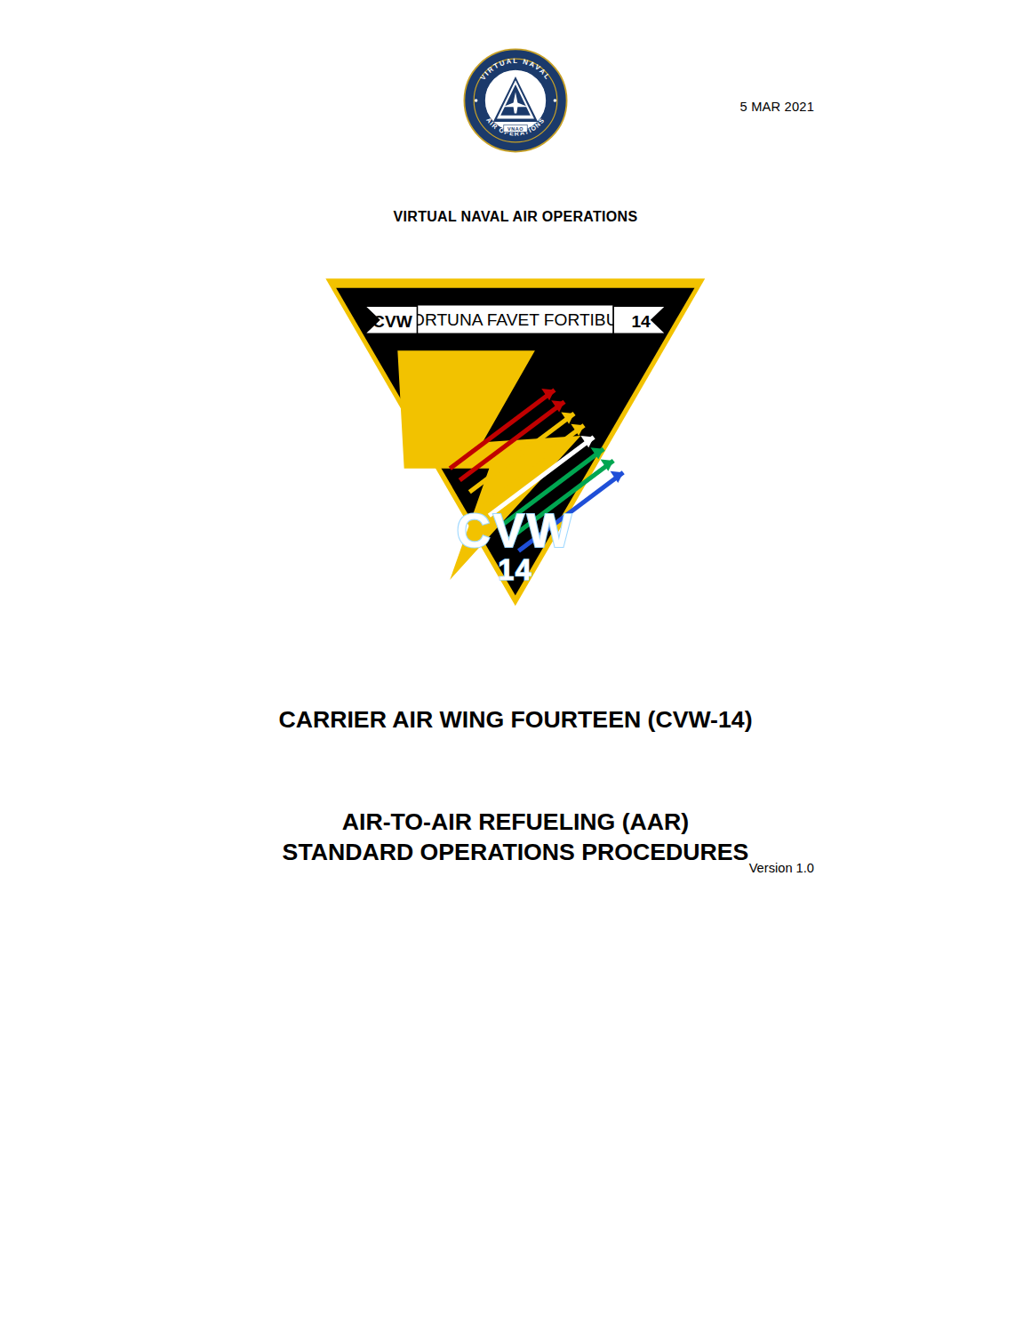VIRTUAL NAVAL AIR OPERATIONS VNAO
5 MAR 2021
VIRTUAL NAVAL AIR OPERATIONS
FORTUNA FAVET FORTIBUS CVW 14 CVW 14
CARRIER AIR WING FOURTEEN (CVW-14)
AIR-TO-AIR REFUELING (AAR)
STANDARD OPERATIONS PROCEDURES
Version 1.0